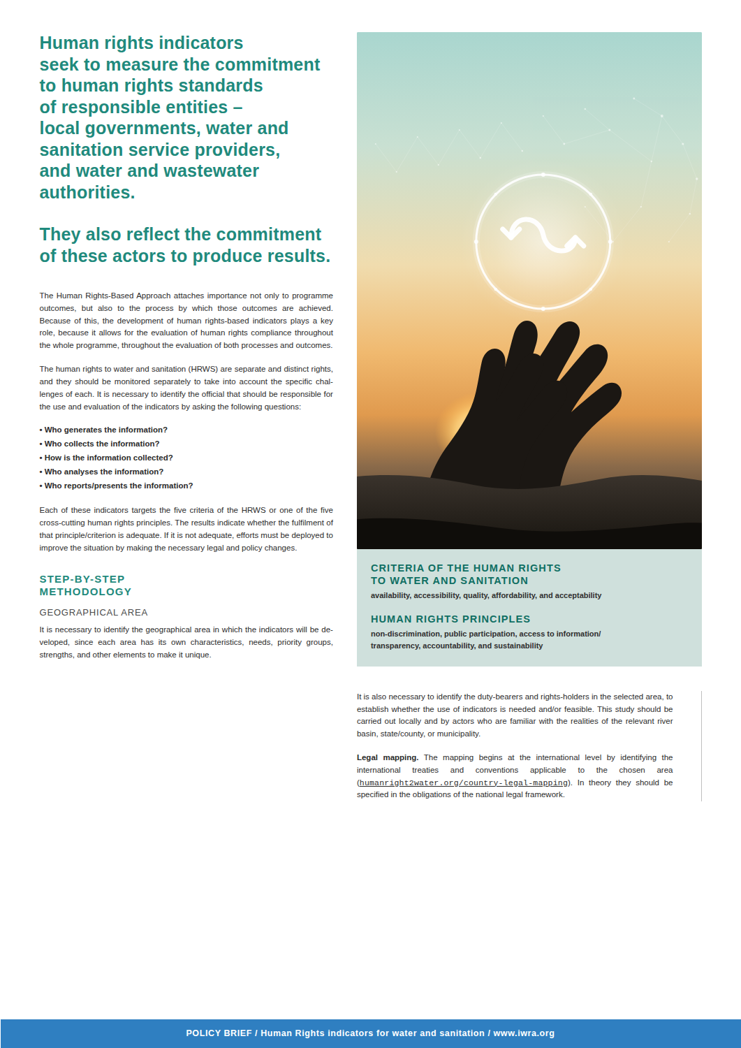Human rights indicators
seek to measure the commitment
to human rights standards
of responsible entities –
local governments, water and
sanitation service providers,
and water and wastewater
authorities.
They also reflect the commitment
of these actors to produce results.
The Human Rights-Based Approach attaches importance not only to programme outcomes, but also to the process by which those outcomes are achieved. Because of this, the development of human rights-based indicators plays a key role, because it allows for the evaluation of human rights compliance throughout the whole programme, throughout the evaluation of both processes and outcomes.
The human rights to water and sanitation (HRWS) are separate and distinct rights, and they should be monitored separately to take into account the specific challenges of each. It is necessary to identify the official that should be responsible for the use and evaluation of the indicators by asking the following questions:
Who generates the information?
Who collects the information?
How is the information collected?
Who analyses the information?
Who reports/presents the information?
Each of these indicators targets the five criteria of the HRWS or one of the five cross-cutting human rights principles. The results indicate whether the fulfilment of that principle/criterion is adequate. If it is not adequate, efforts must be deployed to improve the situation by making the necessary legal and policy changes.
Step-by-step
methodology
Geographical area
It is necessary to identify the geographical area in which the indicators will be developed, since each area has its own characteristics, needs, priority groups, strengths, and other elements to make it unique.
Criteria of the human rights
to water and sanitation
availability, accessibility, quality, affordability, and acceptability
Human rights principles
non-discrimination, public participation, access to information/
transparency, accountability, and sustainability
It is also necessary to identify the duty-bearers and rights-holders in the selected area, to establish whether the use of indicators is needed and/or feasible. This study should be carried out locally and by actors who are familiar with the realities of the relevant river basin, state/county, or municipality.
Legal mapping. The mapping begins at the international level by identifying the international treaties and conventions applicable to the chosen area (humanright2water.org/country-legal-mapping). In theory they should be specified in the obligations of the national legal framework.
POLICY BRIEF / Human Rights indicators for water and sanitation / www.iwra.org